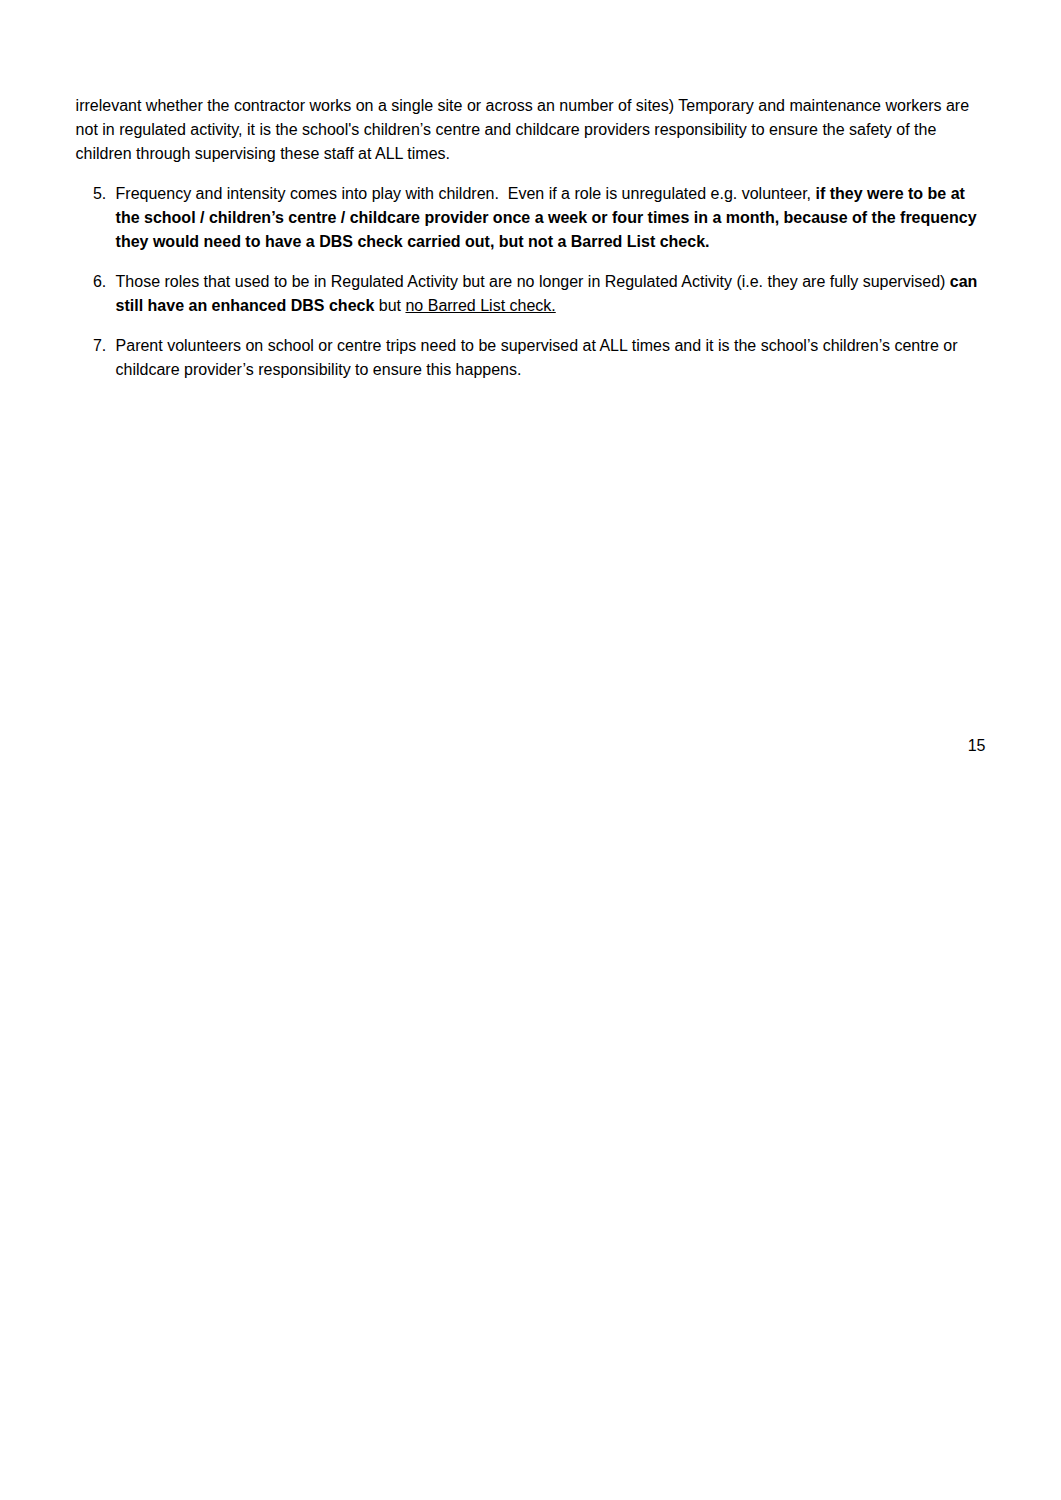irrelevant whether the contractor works on a single site or across an number of sites) Temporary and maintenance workers are not in regulated activity, it is the school's children’s centre and childcare providers responsibility to ensure the safety of the children through supervising these staff at ALL times.
Frequency and intensity comes into play with children. Even if a role is unregulated e.g. volunteer, if they were to be at the school / children’s centre / childcare provider once a week or four times in a month, because of the frequency they would need to have a DBS check carried out, but not a Barred List check.
Those roles that used to be in Regulated Activity but are no longer in Regulated Activity (i.e. they are fully supervised) can still have an enhanced DBS check but no Barred List check.
Parent volunteers on school or centre trips need to be supervised at ALL times and it is the school’s children’s centre or childcare provider’s responsibility to ensure this happens.
15